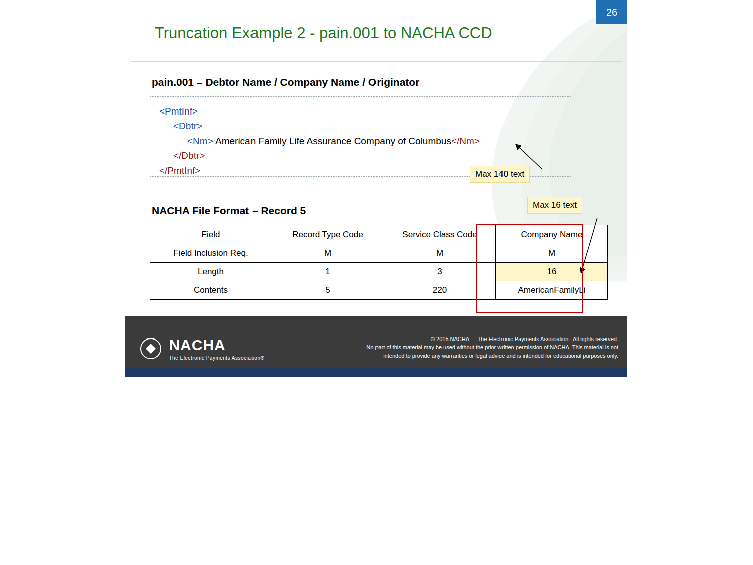26
Truncation Example 2 - pain.001 to NACHA CCD
pain.001 – Debtor Name / Company Name / Originator
<PmtInf>
<Dbtr>
<Nm> American Family Life Assurance Company of Columbus</Nm>
</Dbtr>
</PmtInf>
Max 140 text
NACHA File Format – Record 5
Max 16 text
| Field | Record Type Code | Service Class Code | Company Name |
| --- | --- | --- | --- |
| Field Inclusion Req. | M | M | M |
| Length | 1 | 3 | 16 |
| Contents | 5 | 220 | AmericanFamilyLi |
NACHA
The Electronic Payments Association®
© 2015 NACHA — The Electronic Payments Association. All rights reserved.
No part of this material may be used without the prior written permission of NACHA. This material is not
intended to provide any warranties or legal advice and is intended for educational purposes only.